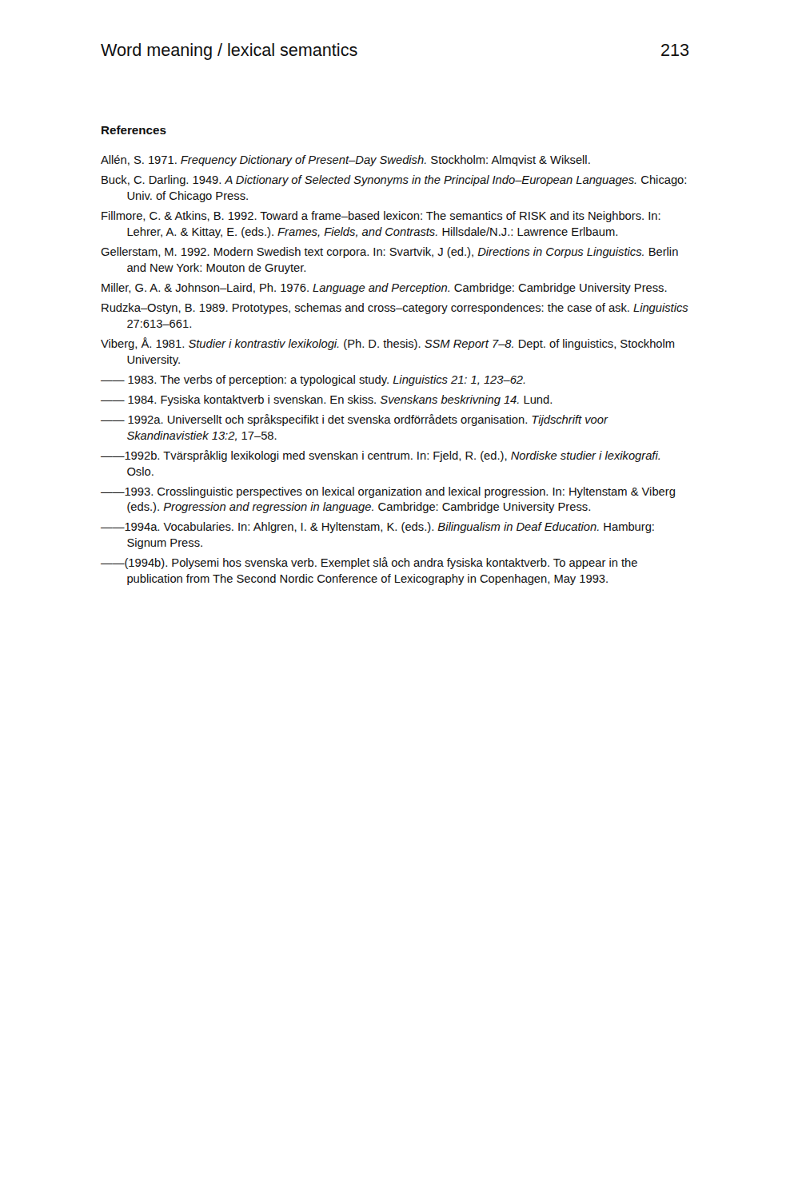Word meaning / lexical semantics 213
References
Allén, S. 1971. Frequency Dictionary of Present–Day Swedish. Stockholm: Almqvist & Wiksell.
Buck, C. Darling. 1949. A Dictionary of Selected Synonyms in the Principal Indo–European Languages. Chicago: Univ. of Chicago Press.
Fillmore, C. & Atkins, B. 1992. Toward a frame–based lexicon: The semantics of RISK and its Neighbors. In: Lehrer, A. & Kittay, E. (eds.). Frames, Fields, and Contrasts. Hillsdale/N.J.: Lawrence Erlbaum.
Gellerstam, M. 1992. Modern Swedish text corpora. In: Svartvik, J (ed.), Directions in Corpus Linguistics. Berlin and New York: Mouton de Gruyter.
Miller, G. A. & Johnson–Laird, Ph. 1976. Language and Perception. Cambridge: Cambridge University Press.
Rudzka–Ostyn, B. 1989. Prototypes, schemas and cross–category correspondences: the case of ask. Linguistics 27:613–661.
Viberg, Å. 1981. Studier i kontrastiv lexikologi. (Ph. D. thesis). SSM Report 7–8. Dept. of linguistics, Stockholm University.
—— 1983. The verbs of perception: a typological study. Linguistics 21: 1, 123–62.
—— 1984. Fysiska kontaktverb i svenskan. En skiss. Svenskans beskrivning 14. Lund.
—— 1992a. Universellt och språkspecifikt i det svenska ordförrådets organisation. Tijdschrift voor Skandinavistiek 13:2, 17–58.
——1992b. Tvärspråklig lexikologi med svenskan i centrum. In: Fjeld, R. (ed.), Nordiske studier i lexikografi. Oslo.
——1993. Crosslinguistic perspectives on lexical organization and lexical progression. In: Hyltenstam & Viberg (eds.). Progression and regression in language. Cambridge: Cambridge University Press.
——1994a. Vocabularies. In: Ahlgren, I. & Hyltenstam, K. (eds.). Bilingualism in Deaf Education. Hamburg: Signum Press.
——(1994b). Polysemi hos svenska verb. Exemplet slå och andra fysiska kontaktverb. To appear in the publication from The Second Nordic Conference of Lexicography in Copenhagen, May 1993.